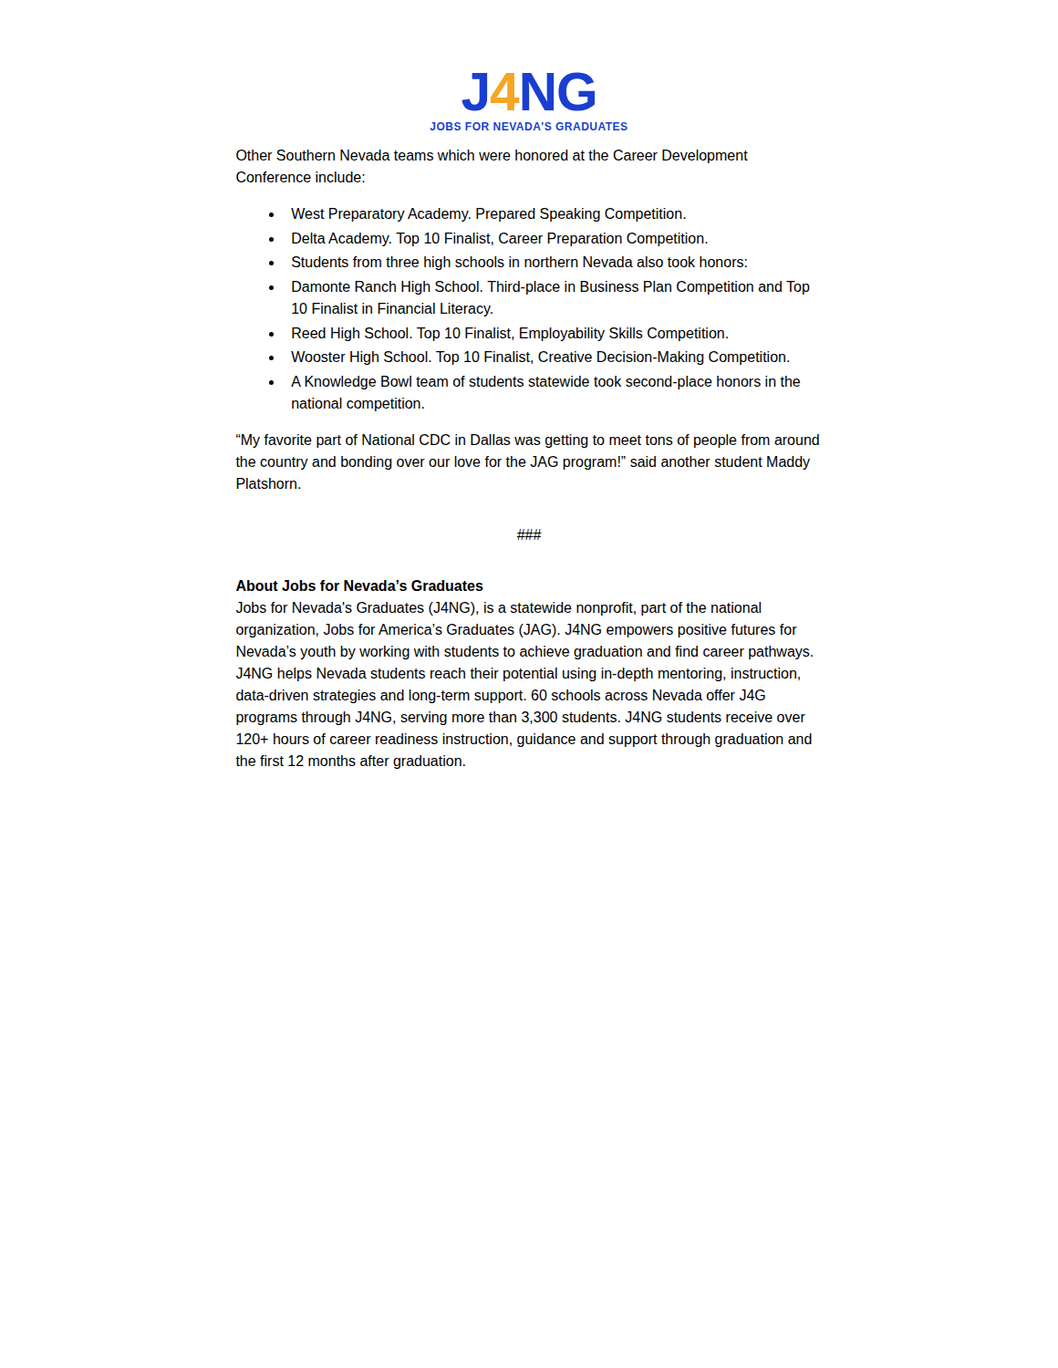J4 NG
JOBS FOR NEVADA'S GRADUATES
Other Southern Nevada teams which were honored at the Career Development Conference include:
West Preparatory Academy. Prepared Speaking Competition.
Delta Academy. Top 10 Finalist, Career Preparation Competition.
Students from three high schools in northern Nevada also took honors:
Damonte Ranch High School. Third-place in Business Plan Competition and Top 10 Finalist in Financial Literacy.
Reed High School. Top 10 Finalist, Employability Skills Competition.
Wooster High School. Top 10 Finalist, Creative Decision-Making Competition.
A Knowledge Bowl team of students statewide took second-place honors in the national competition.
“My favorite part of National CDC in Dallas was getting to meet tons of people from around the country and bonding over our love for the JAG program!” said another student Maddy Platshorn.
###
About Jobs for Nevada’s Graduates
Jobs for Nevada's Graduates (J4NG), is a statewide nonprofit, part of the national organization, Jobs for America’s Graduates (JAG). J4NG empowers positive futures for Nevada’s youth by working with students to achieve graduation and find career pathways. J4NG helps Nevada students reach their potential using in-depth mentoring, instruction, data-driven strategies and long-term support. 60 schools across Nevada offer J4G programs through J4NG, serving more than 3,300 students. J4NG students receive over 120+ hours of career readiness instruction, guidance and support through graduation and the first 12 months after graduation.